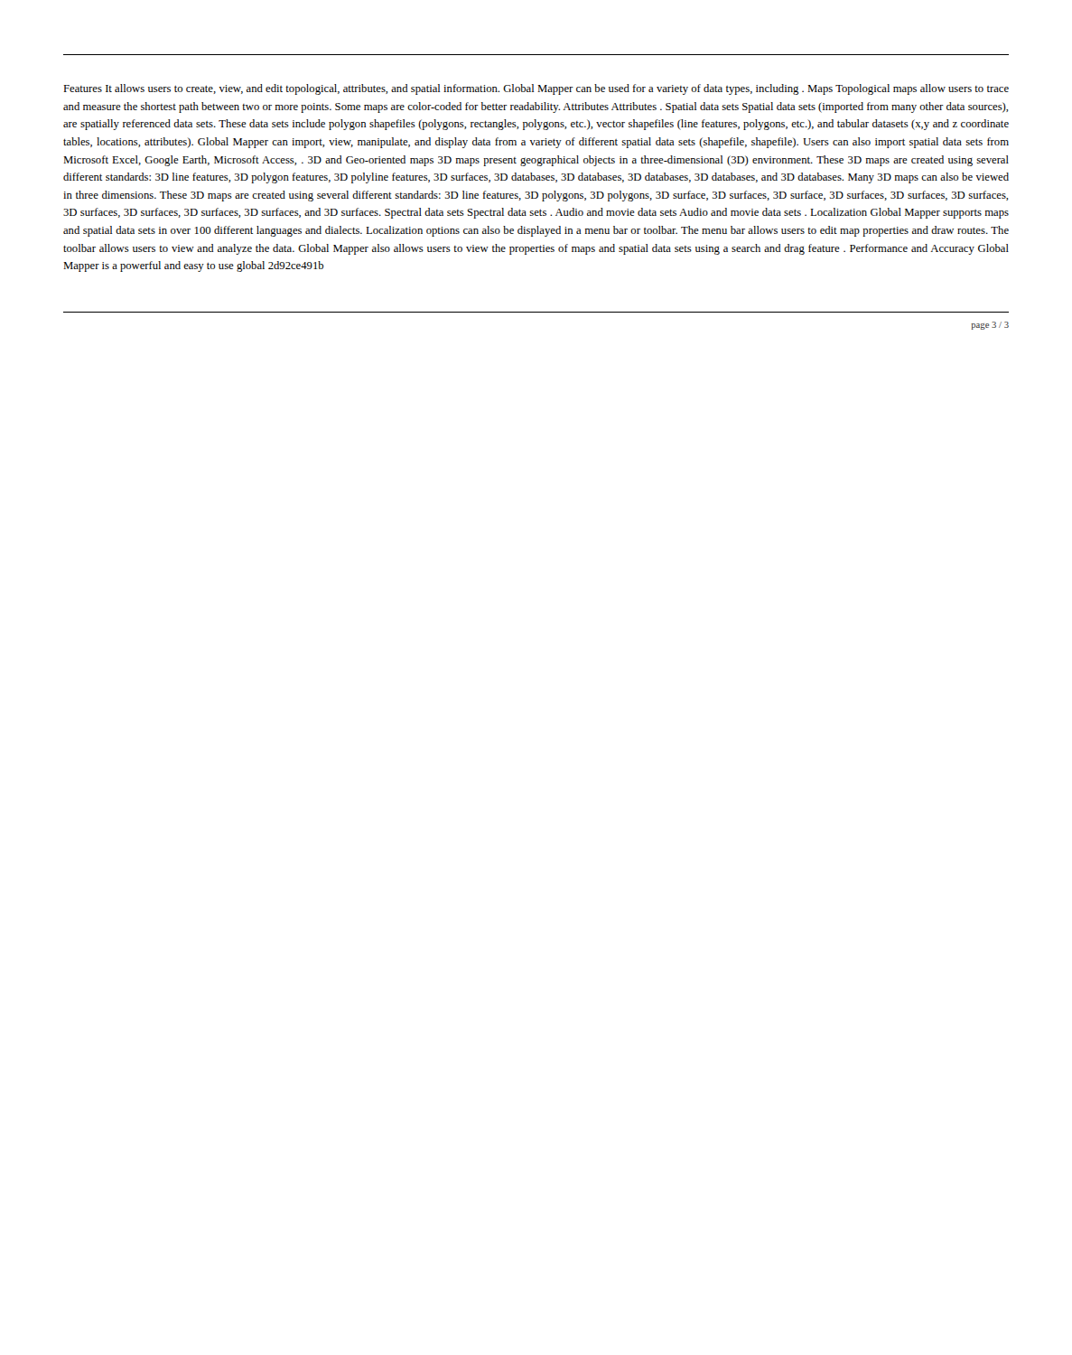Features It allows users to create, view, and edit topological, attributes, and spatial information. Global Mapper can be used for a variety of data types, including . Maps Topological maps allow users to trace and measure the shortest path between two or more points. Some maps are color-coded for better readability. Attributes Attributes . Spatial data sets Spatial data sets (imported from many other data sources), are spatially referenced data sets. These data sets include polygon shapefiles (polygons, rectangles, polygons, etc.), vector shapefiles (line features, polygons, etc.), and tabular datasets (x,y and z coordinate tables, locations, attributes). Global Mapper can import, view, manipulate, and display data from a variety of different spatial data sets (shapefile, shapefile). Users can also import spatial data sets from Microsoft Excel, Google Earth, Microsoft Access, . 3D and Geo-oriented maps 3D maps present geographical objects in a three-dimensional (3D) environment. These 3D maps are created using several different standards: 3D line features, 3D polygon features, 3D polyline features, 3D surfaces, 3D databases, 3D databases, 3D databases, 3D databases, and 3D databases. Many 3D maps can also be viewed in three dimensions. These 3D maps are created using several different standards: 3D line features, 3D polygons, 3D polygons, 3D surface, 3D surfaces, 3D surface, 3D surfaces, 3D surfaces, 3D surfaces, 3D surfaces, 3D surfaces, 3D surfaces, 3D surfaces, and 3D surfaces. Spectral data sets Spectral data sets . Audio and movie data sets Audio and movie data sets . Localization Global Mapper supports maps and spatial data sets in over 100 different languages and dialects. Localization options can also be displayed in a menu bar or toolbar. The menu bar allows users to edit map properties and draw routes. The toolbar allows users to view and analyze the data. Global Mapper also allows users to view the properties of maps and spatial data sets using a search and drag feature . Performance and Accuracy Global Mapper is a powerful and easy to use global 2d92ce491b
page 3 / 3